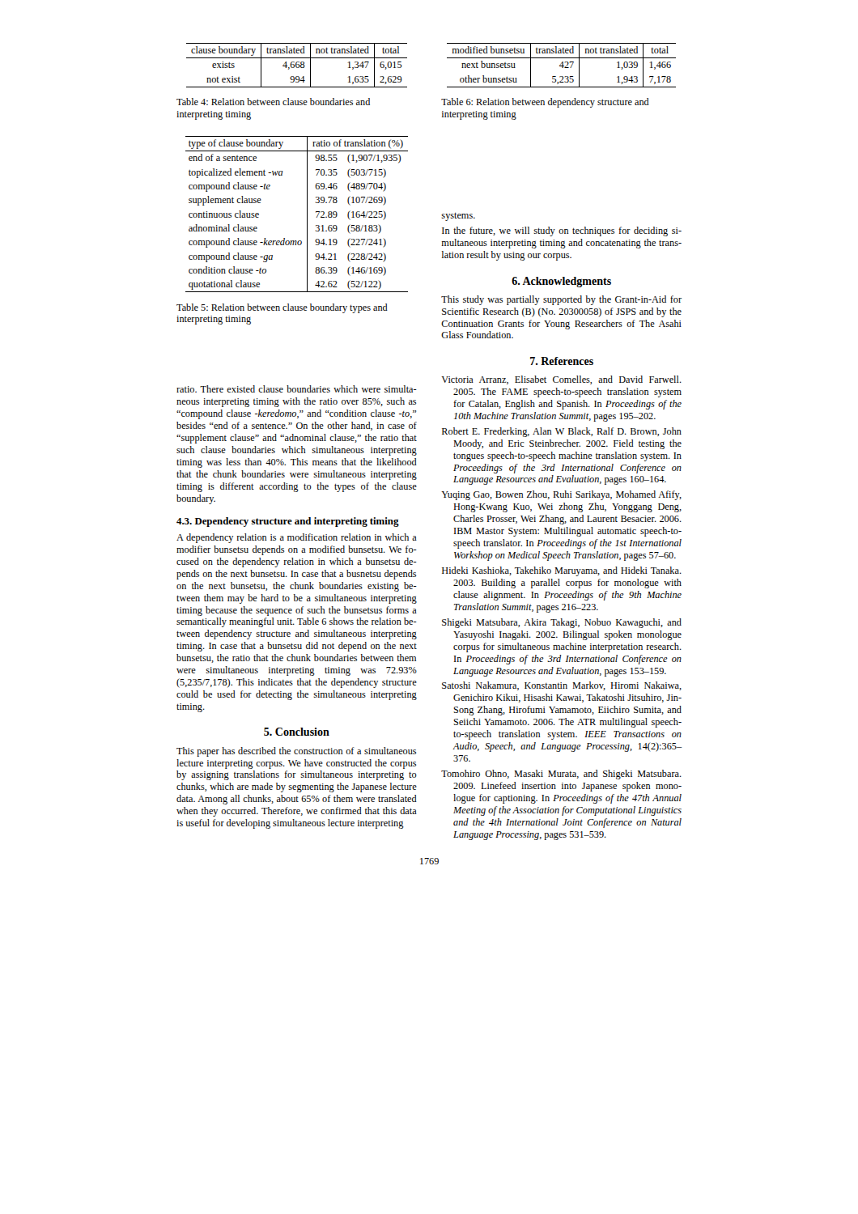| clause boundary | translated | not translated | total |
| exists | 4,668 | 1,347 | 6,015 |
| not exist | 994 | 1,635 | 2,629 |
Table 4: Relation between clause boundaries and interpreting timing
| type of clause boundary | ratio of translation (%) |
| end of a sentence | 98.55 | (1,907/1,935) |
| topicalized element -wa | 70.35 | (503/715) |
| compound clause -te | 69.46 | (489/704) |
| supplement clause | 39.78 | (107/269) |
| continuous clause | 72.89 | (164/225) |
| adnominal clause | 31.69 | (58/183) |
| compound clause -keredomo | 94.19 | (227/241) |
| compound clause -ga | 94.21 | (228/242) |
| condition clause -to | 86.39 | (146/169) |
| quotational clause | 42.62 | (52/122) |
Table 5: Relation between clause boundary types and interpreting timing
ratio. There existed clause boundaries which were simultaneous interpreting timing with the ratio over 85%, such as “compound clause -keredomo,” and “condition clause -to,” besides “end of a sentence.” On the other hand, in case of “supplement clause” and “adnominal clause,” the ratio that such clause boundaries which simultaneous interpreting timing was less than 40%. This means that the likelihood that the chunk boundaries were simultaneous interpreting timing is different according to the types of the clause boundary.
4.3. Dependency structure and interpreting timing
A dependency relation is a modification relation in which a modifier bunsetsu depends on a modified bunsetsu. We focused on the dependency relation in which a bunsetsu depends on the next bunsetsu. In case that a busnetsu depends on the next bunsetsu, the chunk boundaries existing between them may be hard to be a simultaneous interpreting timing because the sequence of such the bunsetsus forms a semantically meaningful unit. Table 6 shows the relation between dependency structure and simultaneous interpreting timing. In case that a bunsetsu did not depend on the next bunsetsu, the ratio that the chunk boundaries between them were simultaneous interpreting timing was 72.93% (5,235/7,178). This indicates that the dependency structure could be used for detecting the simultaneous interpreting timing.
5. Conclusion
This paper has described the construction of a simultaneous lecture interpreting corpus. We have constructed the corpus by assigning translations for simultaneous interpreting to chunks, which are made by segmenting the Japanese lecture data. Among all chunks, about 65% of them were translated when they occurred. Therefore, we confirmed that this data is useful for developing simultaneous lecture interpreting
| modified bunsetsu | translated | not translated | total |
| next bunsetsu | 427 | 1,039 | 1,466 |
| other bunsetsu | 5,235 | 1,943 | 7,178 |
Table 6: Relation between dependency structure and interpreting timing
systems.
In the future, we will study on techniques for deciding simultaneous interpreting timing and concatenating the translation result by using our corpus.
6. Acknowledgments
This study was partially supported by the Grant-in-Aid for Scientific Research (B) (No. 20300058) of JSPS and by the Continuation Grants for Young Researchers of The Asahi Glass Foundation.
7. References
Victoria Arranz, Elisabet Comelles, and David Farwell. 2005. The FAME speech-to-speech translation system for Catalan, English and Spanish. In Proceedings of the 10th Machine Translation Summit, pages 195–202.
Robert E. Frederking, Alan W Black, Ralf D. Brown, John Moody, and Eric Steinbrecher. 2002. Field testing the tongues speech-to-speech machine translation system. In Proceedings of the 3rd International Conference on Language Resources and Evaluation, pages 160–164.
Yuqing Gao, Bowen Zhou, Ruhi Sarikaya, Mohamed Afify, Hong-Kwang Kuo, Wei zhong Zhu, Yonggang Deng, Charles Prosser, Wei Zhang, and Laurent Besacier. 2006. IBM Mastor System: Multilingual automatic speech-to-speech translator. In Proceedings of the 1st International Workshop on Medical Speech Translation, pages 57–60.
Hideki Kashioka, Takehiko Maruyama, and Hideki Tanaka. 2003. Building a parallel corpus for monologue with clause alignment. In Proceedings of the 9th Machine Translation Summit, pages 216–223.
Shigeki Matsubara, Akira Takagi, Nobuo Kawaguchi, and Yasuyoshi Inagaki. 2002. Bilingual spoken monologue corpus for simultaneous machine interpretation research. In Proceedings of the 3rd International Conference on Language Resources and Evaluation, pages 153–159.
Satoshi Nakamura, Konstantin Markov, Hiromi Nakaiwa, Genichiro Kikui, Hisashi Kawai, Takatoshi Jitsuhiro, Jin-Song Zhang, Hirofumi Yamamoto, Eiichiro Sumita, and Seiichi Yamamoto. 2006. The ATR multilingual speech-to-speech translation system. IEEE Transactions on Audio, Speech, and Language Processing, 14(2):365–376.
Tomohiro Ohno, Masaki Murata, and Shigeki Matsubara. 2009. Linefeed insertion into Japanese spoken monologue for captioning. In Proceedings of the 47th Annual Meeting of the Association for Computational Linguistics and the 4th International Joint Conference on Natural Language Processing, pages 531–539.
1769